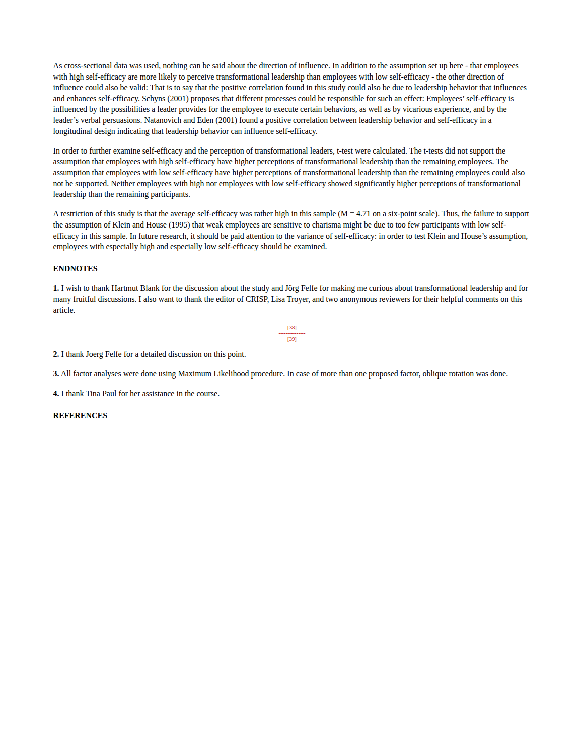As cross-sectional data was used, nothing can be said about the direction of influence. In addition to the assumption set up here - that employees with high self-efficacy are more likely to perceive transformational leadership than employees with low self-efficacy - the other direction of influence could also be valid: That is to say that the positive correlation found in this study could also be due to leadership behavior that influences and enhances self-efficacy. Schyns (2001) proposes that different processes could be responsible for such an effect: Employees’ self-efficacy is influenced by the possibilities a leader provides for the employee to execute certain behaviors, as well as by vicarious experience, and by the leader’s verbal persuasions. Natanovich and Eden (2001) found a positive correlation between leadership behavior and self-efficacy in a longitudinal design indicating that leadership behavior can influence self-efficacy.
In order to further examine self-efficacy and the perception of transformational leaders, t-test were calculated. The t-tests did not support the assumption that employees with high self-efficacy have higher perceptions of transformational leadership than the remaining employees. The assumption that employees with low self-efficacy have higher perceptions of transformational leadership than the remaining employees could also not be supported. Neither employees with high nor employees with low self-efficacy showed significantly higher perceptions of transformational leadership than the remaining participants.
A restriction of this study is that the average self-efficacy was rather high in this sample (M = 4.71 on a six-point scale). Thus, the failure to support the assumption of Klein and House (1995) that weak employees are sensitive to charisma might be due to too few participants with low self-efficacy in this sample. In future research, it should be paid attention to the variance of self-efficacy: in order to test Klein and House’s assumption, employees with especially high and especially low self-efficacy should be examined.
ENDNOTES
1. I wish to thank Hartmut Blank for the discussion about the study and Jörg Felfe for making me curious about transformational leadership and for many fruitful discussions. I also want to thank the editor of CRISP, Lisa Troyer, and two anonymous reviewers for their helpful comments on this article.
[38]
---------------
[39]
2. I thank Joerg Felfe for a detailed discussion on this point.
3. All factor analyses were done using Maximum Likelihood procedure. In case of more than one proposed factor, oblique rotation was done.
4. I thank Tina Paul for her assistance in the course.
REFERENCES